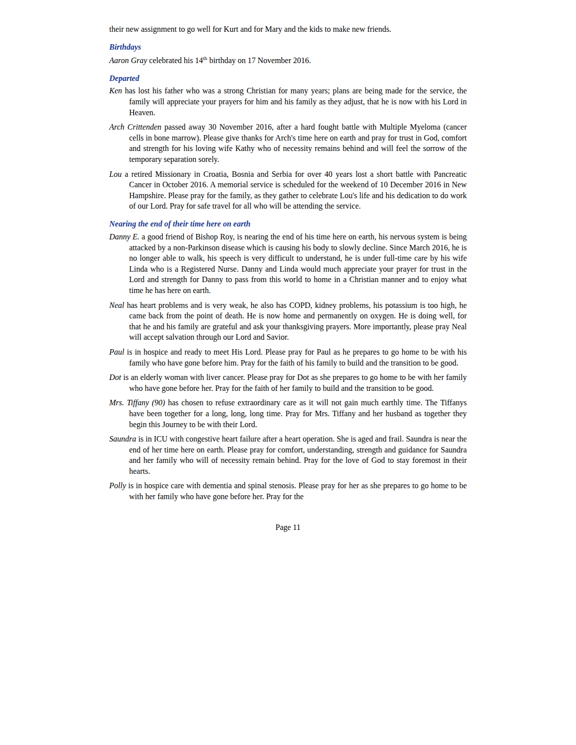their new assignment to go well for Kurt and for Mary and the kids to make new friends.
Birthdays
Aaron Gray celebrated his 14th birthday on 17 November 2016.
Departed
Ken has lost his father who was a strong Christian for many years; plans are being made for the service, the family will appreciate your prayers for him and his family as they adjust, that he is now with his Lord in Heaven.
Arch Crittenden passed away 30 November 2016, after a hard fought battle with Multiple Myeloma (cancer cells in bone marrow). Please give thanks for Arch's time here on earth and pray for trust in God, comfort and strength for his loving wife Kathy who of necessity remains behind and will feel the sorrow of the temporary separation sorely.
Lou a retired Missionary in Croatia, Bosnia and Serbia for over 40 years lost a short battle with Pancreatic Cancer in October 2016. A memorial service is scheduled for the weekend of 10 December 2016 in New Hampshire. Please pray for the family, as they gather to celebrate Lou's life and his dedication to do work of our Lord. Pray for safe travel for all who will be attending the service.
Nearing the end of their time here on earth
Danny E. a good friend of Bishop Roy, is nearing the end of his time here on earth, his nervous system is being attacked by a non-Parkinson disease which is causing his body to slowly decline. Since March 2016, he is no longer able to walk, his speech is very difficult to understand, he is under full-time care by his wife Linda who is a Registered Nurse. Danny and Linda would much appreciate your prayer for trust in the Lord and strength for Danny to pass from this world to home in a Christian manner and to enjoy what time he has here on earth.
Neal has heart problems and is very weak, he also has COPD, kidney problems, his potassium is too high, he came back from the point of death. He is now home and permanently on oxygen. He is doing well, for that he and his family are grateful and ask your thanksgiving prayers. More importantly, please pray Neal will accept salvation through our Lord and Savior.
Paul is in hospice and ready to meet His Lord. Please pray for Paul as he prepares to go home to be with his family who have gone before him. Pray for the faith of his family to build and the transition to be good.
Dot is an elderly woman with liver cancer. Please pray for Dot as she prepares to go home to be with her family who have gone before her. Pray for the faith of her family to build and the transition to be good.
Mrs. Tiffany (90) has chosen to refuse extraordinary care as it will not gain much earthly time. The Tiffanys have been together for a long, long, long time. Pray for Mrs. Tiffany and her husband as together they begin this Journey to be with their Lord.
Saundra is in ICU with congestive heart failure after a heart operation. She is aged and frail. Saundra is near the end of her time here on earth. Please pray for comfort, understanding, strength and guidance for Saundra and her family who will of necessity remain behind. Pray for the love of God to stay foremost in their hearts.
Polly is in hospice care with dementia and spinal stenosis. Please pray for her as she prepares to go home to be with her family who have gone before her. Pray for the
Page 11